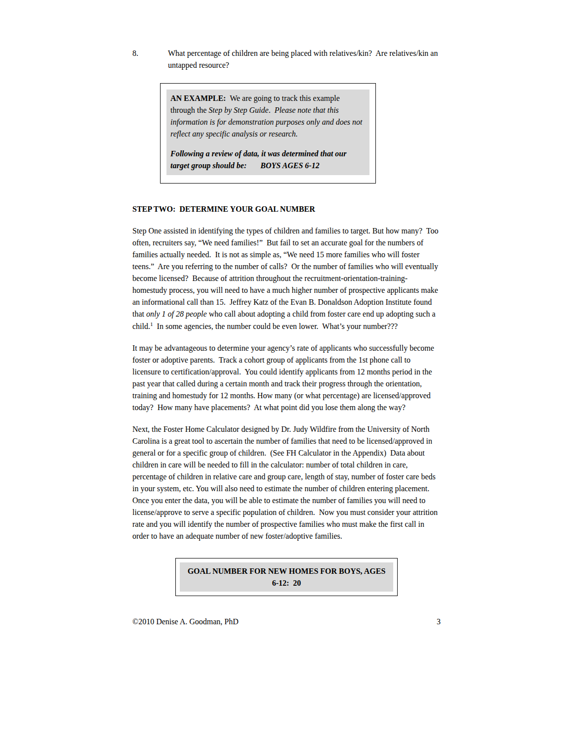8. What percentage of children are being placed with relatives/kin? Are relatives/kin an untapped resource?
AN EXAMPLE: We are going to track this example through the Step by Step Guide. Please note that this information is for demonstration purposes only and does not reflect any specific analysis or research.
Following a review of data, it was determined that our target group should be: BOYS AGES 6-12
STEP TWO: DETERMINE YOUR GOAL NUMBER
Step One assisted in identifying the types of children and families to target. But how many? Too often, recruiters say, “We need families!” But fail to set an accurate goal for the numbers of families actually needed. It is not as simple as, “We need 15 more families who will foster teens.” Are you referring to the number of calls? Or the number of families who will eventually become licensed? Because of attrition throughout the recruitment-orientation-training-homestudy process, you will need to have a much higher number of prospective applicants make an informational call than 15. Jeffrey Katz of the Evan B. Donaldson Adoption Institute found that only 1 of 28 people who call about adopting a child from foster care end up adopting such a child.1 In some agencies, the number could be even lower. What’s your number???
It may be advantageous to determine your agency’s rate of applicants who successfully become foster or adoptive parents. Track a cohort group of applicants from the 1st phone call to licensure to certification/approval. You could identify applicants from 12 months period in the past year that called during a certain month and track their progress through the orientation, training and homestudy for 12 months. How many (or what percentage) are licensed/approved today? How many have placements? At what point did you lose them along the way?
Next, the Foster Home Calculator designed by Dr. Judy Wildfire from the University of North Carolina is a great tool to ascertain the number of families that need to be licensed/approved in general or for a specific group of children. (See FH Calculator in the Appendix) Data about children in care will be needed to fill in the calculator: number of total children in care, percentage of children in relative care and group care, length of stay, number of foster care beds in your system, etc. You will also need to estimate the number of children entering placement. Once you enter the data, you will be able to estimate the number of families you will need to license/approve to serve a specific population of children. Now you must consider your attrition rate and you will identify the number of prospective families who must make the first call in order to have an adequate number of new foster/adoptive families.
GOAL NUMBER FOR NEW HOMES FOR BOYS, AGES 6-12: 20
©2010 Denise A. Goodman, PhD 3